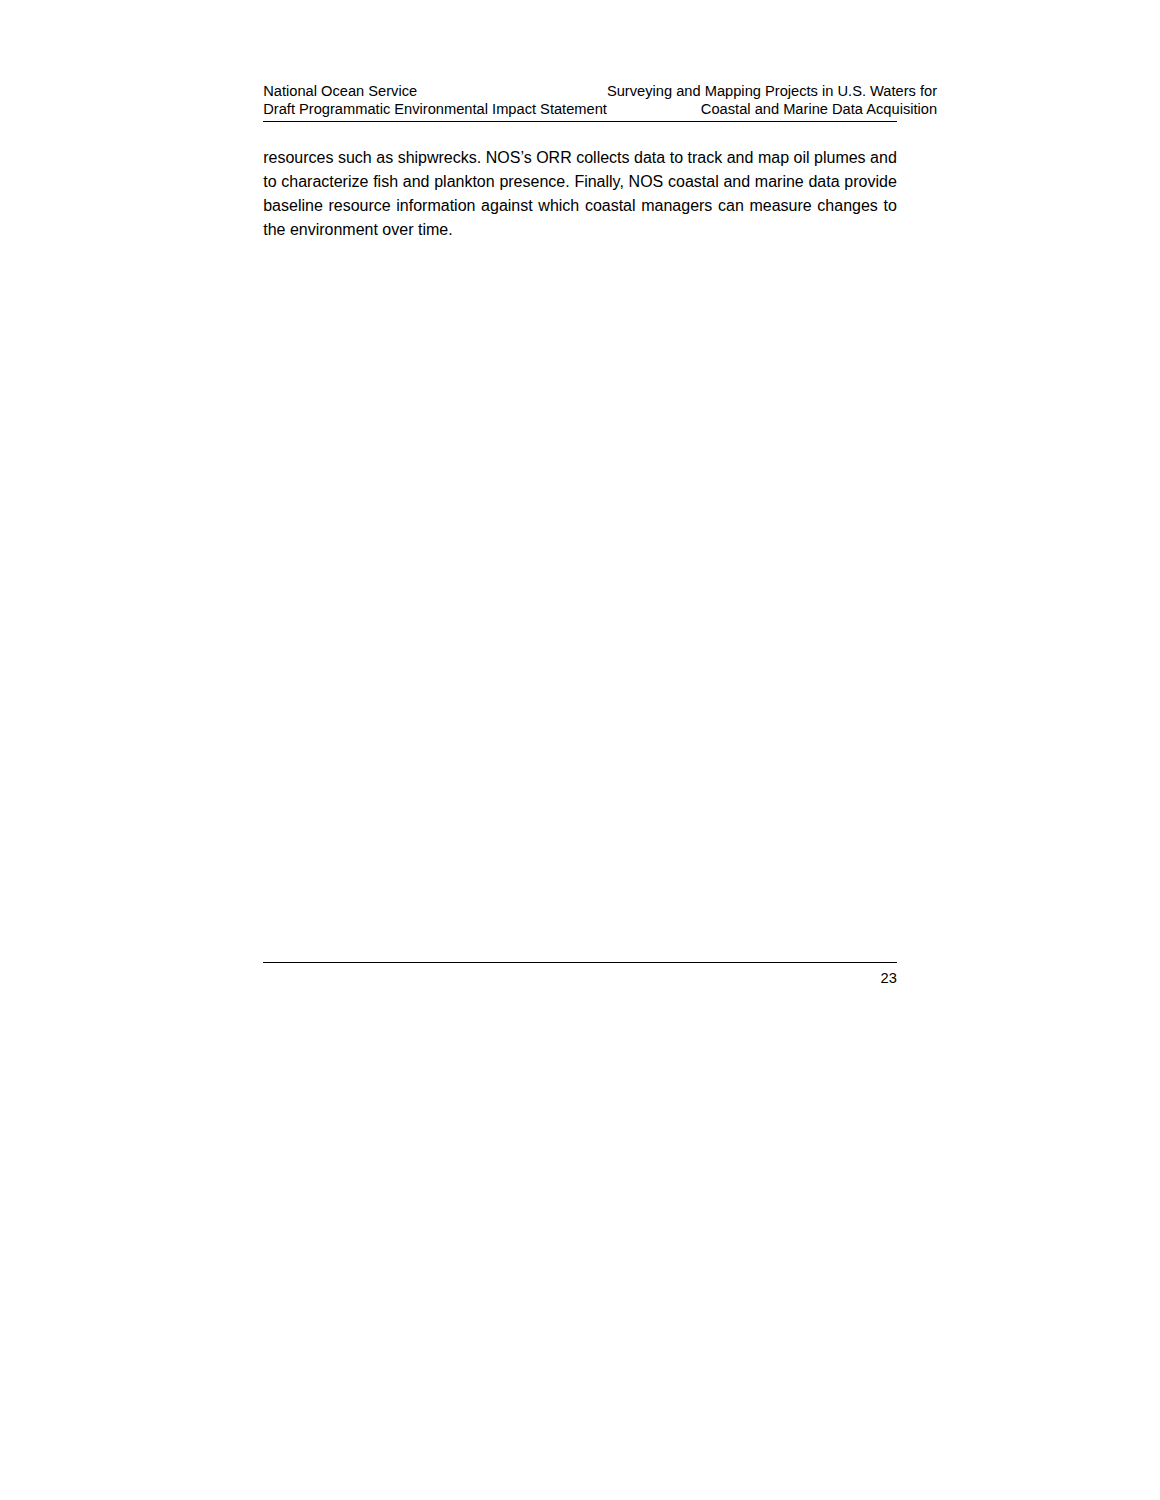| National Ocean Service | Surveying and Mapping Projects in U.S. Waters for |
| Draft Programmatic Environmental Impact Statement | Coastal and Marine Data Acquisition |
resources such as shipwrecks. NOS’s ORR collects data to track and map oil plumes and to characterize fish and plankton presence. Finally, NOS coastal and marine data provide baseline resource information against which coastal managers can measure changes to the environment over time.
23